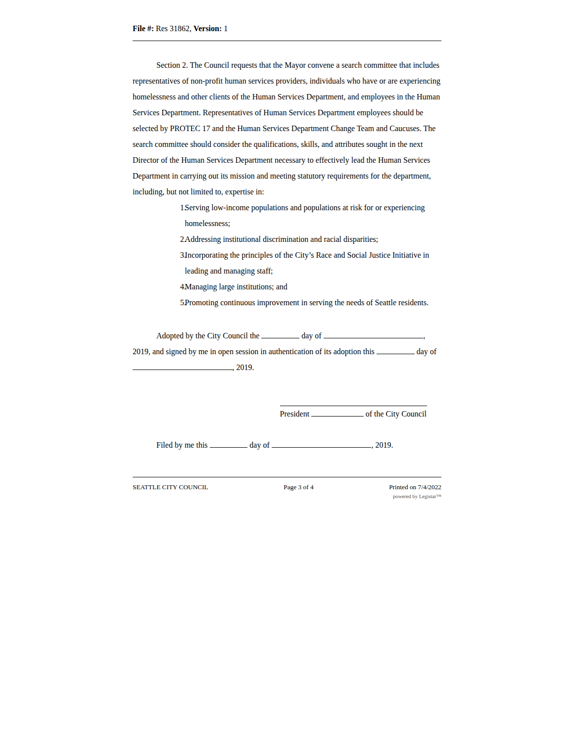File #: Res 31862, Version: 1
Section 2. The Council requests that the Mayor convene a search committee that includes representatives of non-profit human services providers, individuals who have or are experiencing homelessness and other clients of the Human Services Department, and employees in the Human Services Department. Representatives of Human Services Department employees should be selected by PROTEC 17 and the Human Services Department Change Team and Caucuses. The search committee should consider the qualifications, skills, and attributes sought in the next Director of the Human Services Department necessary to effectively lead the Human Services Department in carrying out its mission and meeting statutory requirements for the department, including, but not limited to, expertise in:
1.
Serving low-income populations and populations at risk for or experiencing homelessness;
2.
Addressing institutional discrimination and racial disparities;
3.
Incorporating the principles of the City’s Race and Social Justice Initiative in leading and managing staff;
4.
Managing large institutions; and
5.
Promoting continuous improvement in serving the needs of Seattle residents.
Adopted by the City Council the day of , 2019, and signed by me in open session in authentication of its adoption this day of , 2019.
President of the City Council
Filed by me this day of , 2019.
SEATTLE CITY COUNCIL
Page 3 of 4
Printed on 7/4/2022
powered by Legistar™